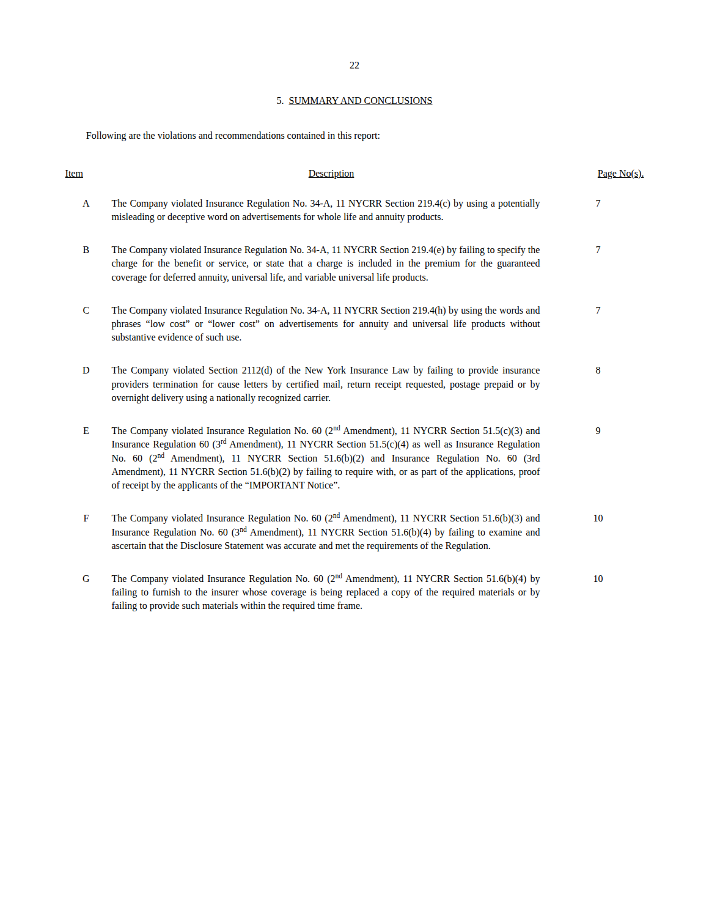22
5. SUMMARY AND CONCLUSIONS
Following are the violations and recommendations contained in this report:
| Item | Description | Page No(s). |
| --- | --- | --- |
| A | The Company violated Insurance Regulation No. 34-A, 11 NYCRR Section 219.4(c) by using a potentially misleading or deceptive word on advertisements for whole life and annuity products. | 7 |
| B | The Company violated Insurance Regulation No. 34-A, 11 NYCRR Section 219.4(e) by failing to specify the charge for the benefit or service, or state that a charge is included in the premium for the guaranteed coverage for deferred annuity, universal life, and variable universal life products. | 7 |
| C | The Company violated Insurance Regulation No. 34-A, 11 NYCRR Section 219.4(h) by using the words and phrases “low cost” or “lower cost” on advertisements for annuity and universal life products without substantive evidence of such use. | 7 |
| D | The Company violated Section 2112(d) of the New York Insurance Law by failing to provide insurance providers termination for cause letters by certified mail, return receipt requested, postage prepaid or by overnight delivery using a nationally recognized carrier. | 8 |
| E | The Company violated Insurance Regulation No. 60 (2 nd Amendment), 11 NYCRR Section 51.5(c)(3) and Insurance Regulation 60 (3 rd Amendment), 11 NYCRR Section 51.5(c)(4) as well as Insurance Regulation No. 60 (2 nd Amendment), 11 NYCRR Section 51.6(b)(2) and Insurance Regulation No. 60 (3rd Amendment), 11 NYCRR Section 51.6(b)(2) by failing to require with, or as part of the applications, proof of receipt by the applicants of the “IMPORTANT Notice”. | 9 |
| F | The Company violated Insurance Regulation No. 60 (2 nd Amendment), 11 NYCRR Section 51.6(b)(3) and Insurance Regulation No. 60 (3 nd Amendment), 11 NYCRR Section 51.6(b)(4) by failing to examine and ascertain that the Disclosure Statement was accurate and met the requirements of the Regulation. | 10 |
| G | The Company violated Insurance Regulation No. 60 (2 nd Amendment), 11 NYCRR Section 51.6(b)(4) by failing to furnish to the insurer whose coverage is being replaced a copy of the required materials or by failing to provide such materials within the required time frame. | 10 |